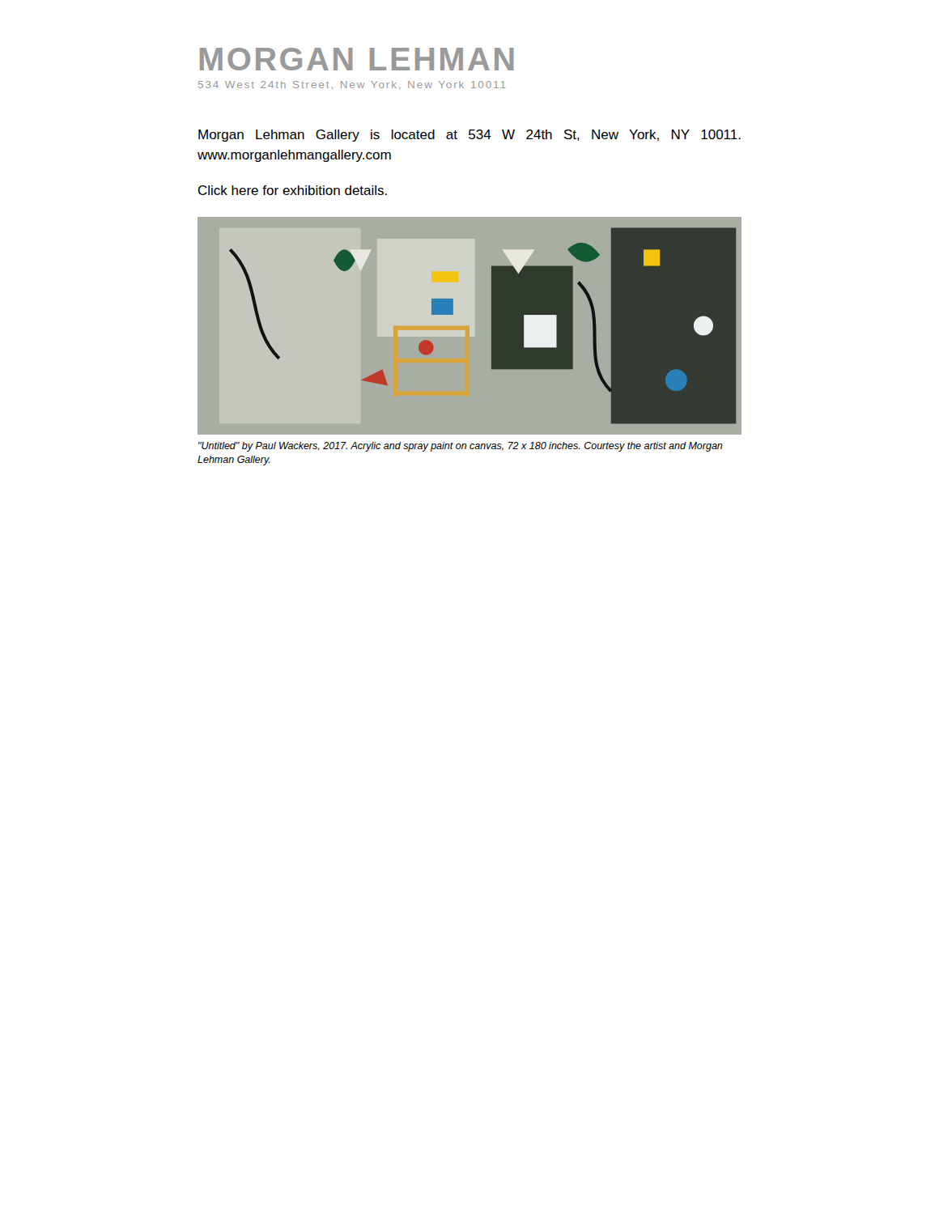MORGAN LEHMAN
534 West 24th Street, New York, New York 10011
Morgan Lehman Gallery is located at 534 W 24th St, New York, NY 10011. www.morganlehmangallery.com
Click here for exhibition details.
"Untitled" by Paul Wackers, 2017. Acrylic and spray paint on canvas, 72 x 180 inches. Courtesy the artist and Morgan Lehman Gallery.